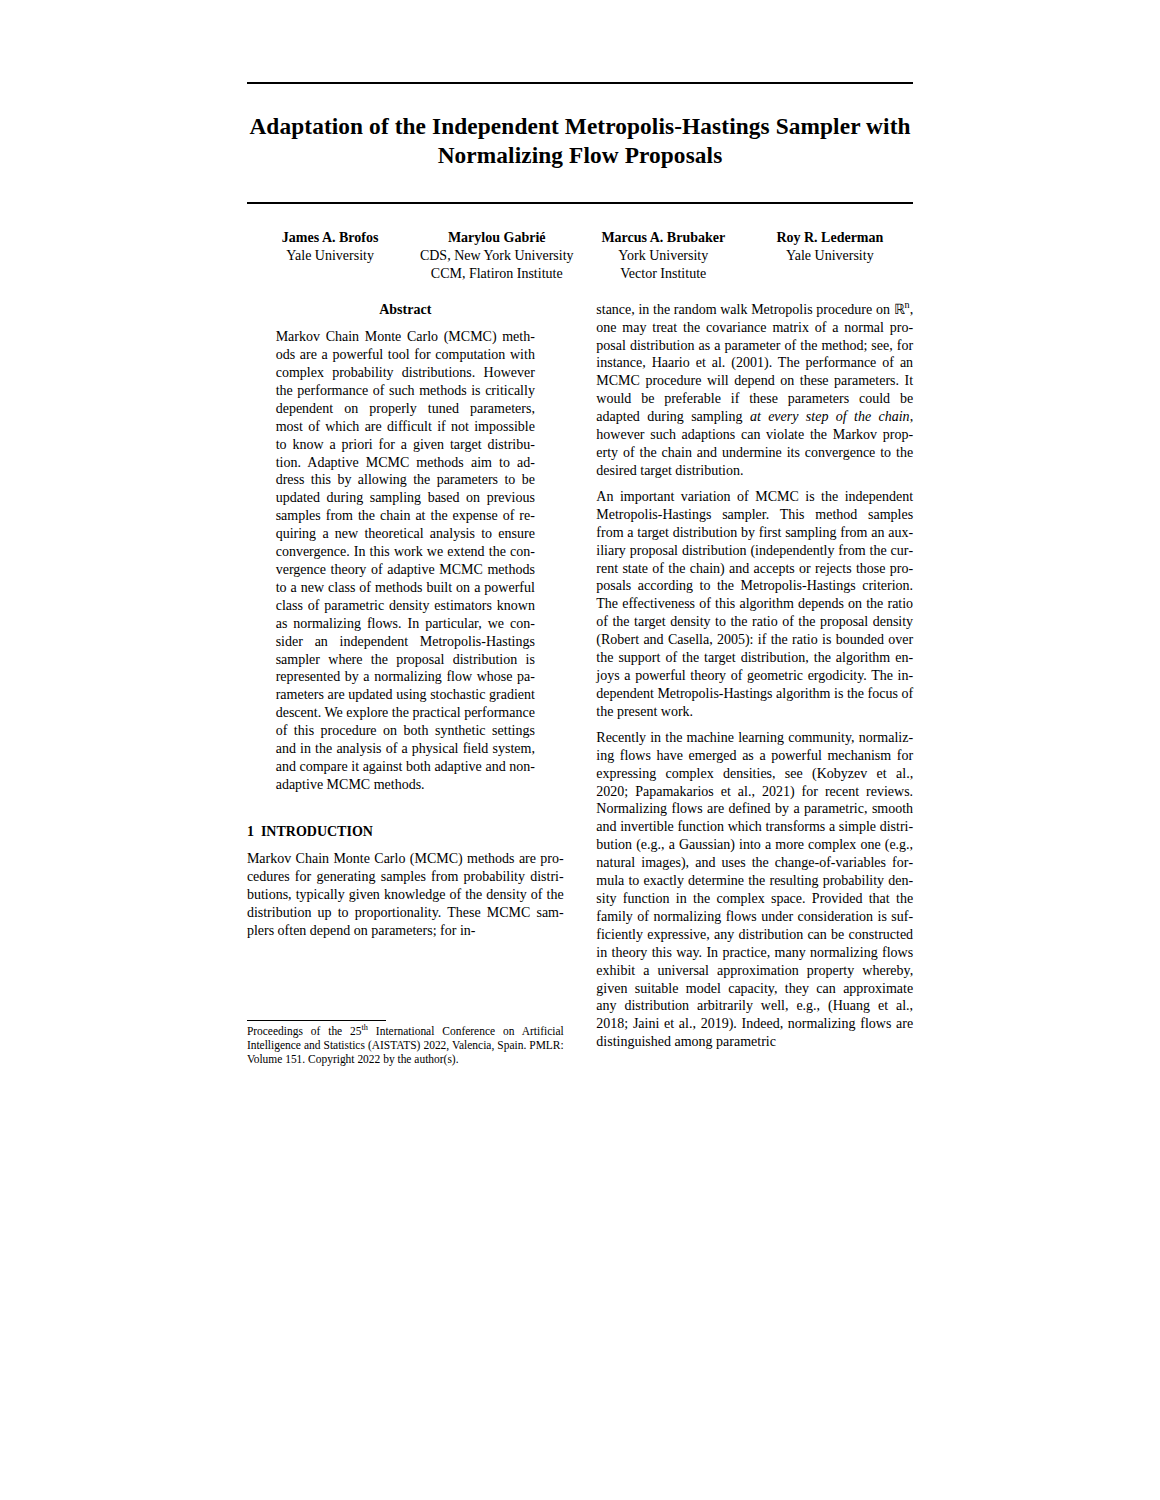Adaptation of the Independent Metropolis-Hastings Sampler with
Normalizing Flow Proposals
| James A. Brofos Yale University | Marylou Gabrié CDS, New York University CCM, Flatiron Institute | Marcus A. Brubaker York University Vector Institute | Roy R. Lederman Yale University |
Abstract
Markov Chain Monte Carlo (MCMC) methods are a powerful tool for computation with complex probability distributions. However the performance of such methods is critically dependent on properly tuned parameters, most of which are difficult if not impossible to know a priori for a given target distribution. Adaptive MCMC methods aim to address this by allowing the parameters to be updated during sampling based on previous samples from the chain at the expense of requiring a new theoretical analysis to ensure convergence. In this work we extend the convergence theory of adaptive MCMC methods to a new class of methods built on a powerful class of parametric density estimators known as normalizing flows. In particular, we consider an independent Metropolis-Hastings sampler where the proposal distribution is represented by a normalizing flow whose parameters are updated using stochastic gradient descent. We explore the practical performance of this procedure on both synthetic settings and in the analysis of a physical field system, and compare it against both adaptive and non-adaptive MCMC methods.
1 INTRODUCTION
Markov Chain Monte Carlo (MCMC) methods are procedures for generating samples from probability distributions, typically given knowledge of the density of the distribution up to proportionality. These MCMC samplers often depend on parameters; for in-
stance, in the random walk Metropolis procedure on ℝn, one may treat the covariance matrix of a normal proposal distribution as a parameter of the method; see, for instance, Haario et al. (2001). The performance of an MCMC procedure will depend on these parameters. It would be preferable if these parameters could be adapted during sampling at every step of the chain, however such adaptions can violate the Markov property of the chain and undermine its convergence to the desired target distribution.
An important variation of MCMC is the independent Metropolis-Hastings sampler. This method samples from a target distribution by first sampling from an auxiliary proposal distribution (independently from the current state of the chain) and accepts or rejects those proposals according to the Metropolis-Hastings criterion. The effectiveness of this algorithm depends on the ratio of the target density to the ratio of the proposal density (Robert and Casella, 2005): if the ratio is bounded over the support of the target distribution, the algorithm enjoys a powerful theory of geometric ergodicity. The independent Metropolis-Hastings algorithm is the focus of the present work.
Recently in the machine learning community, normalizing flows have emerged as a powerful mechanism for expressing complex densities, see (Kobyzev et al., 2020; Papamakarios et al., 2021) for recent reviews. Normalizing flows are defined by a parametric, smooth and invertible function which transforms a simple distribution (e.g., a Gaussian) into a more complex one (e.g., natural images), and uses the change-of-variables formula to exactly determine the resulting probability density function in the complex space. Provided that the family of normalizing flows under consideration is sufficiently expressive, any distribution can be constructed in theory this way. In practice, many normalizing flows exhibit a universal approximation property whereby, given suitable model capacity, they can approximate any distribution arbitrarily well, e.g., (Huang et al., 2018; Jaini et al., 2019). Indeed, normalizing flows are distinguished among parametric
Proceedings of the 25th International Conference on Artificial Intelligence and Statistics (AISTATS) 2022, Valencia, Spain. PMLR: Volume 151. Copyright 2022 by the author(s).